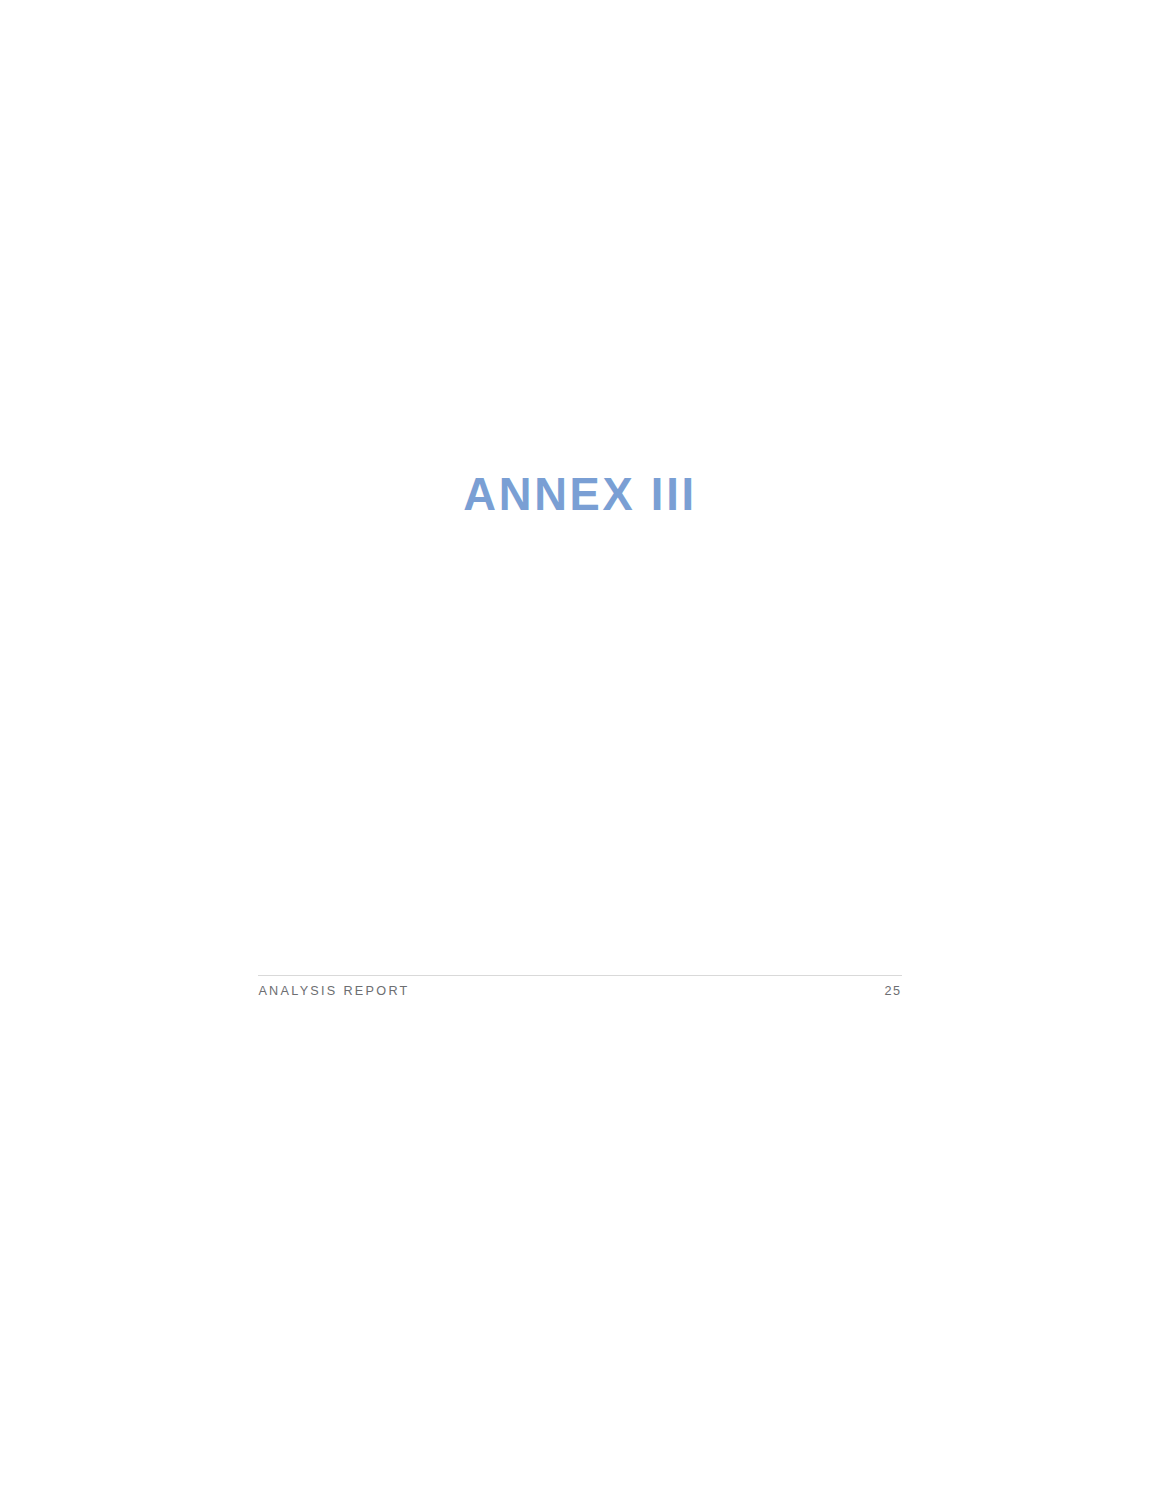ANNEX III
Analysis Report 25